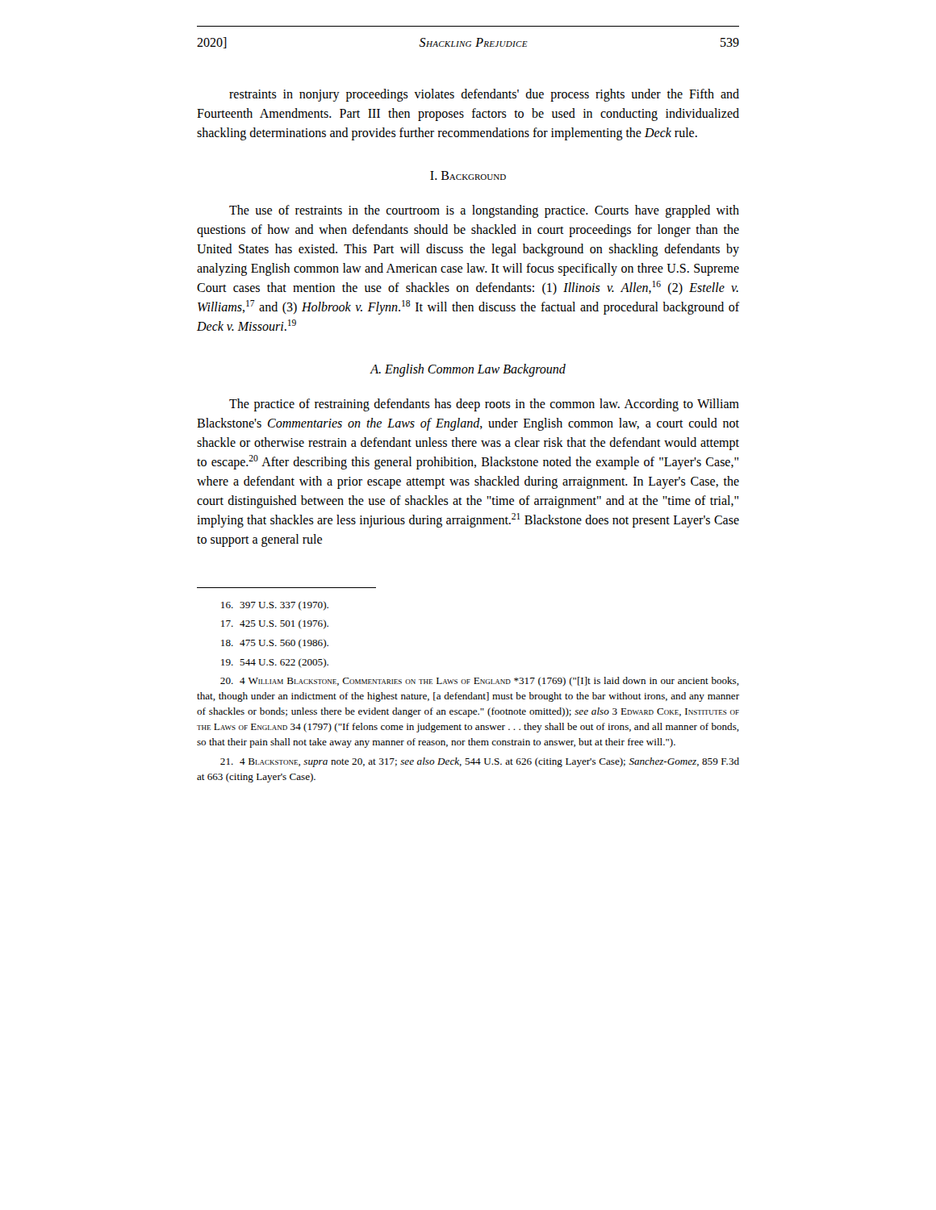2020] Shackling Prejudice 539
restraints in nonjury proceedings violates defendants' due process rights under the Fifth and Fourteenth Amendments. Part III then proposes factors to be used in conducting individualized shackling determinations and provides further recommendations for implementing the Deck rule.
I. Background
The use of restraints in the courtroom is a longstanding practice. Courts have grappled with questions of how and when defendants should be shackled in court proceedings for longer than the United States has existed. This Part will discuss the legal background on shackling defendants by analyzing English common law and American case law. It will focus specifically on three U.S. Supreme Court cases that mention the use of shackles on defendants: (1) Illinois v. Allen,16 (2) Estelle v. Williams,17 and (3) Holbrook v. Flynn.18 It will then discuss the factual and procedural background of Deck v. Missouri.19
A. English Common Law Background
The practice of restraining defendants has deep roots in the common law. According to William Blackstone's Commentaries on the Laws of England, under English common law, a court could not shackle or otherwise restrain a defendant unless there was a clear risk that the defendant would attempt to escape.20 After describing this general prohibition, Blackstone noted the example of "Layer's Case," where a defendant with a prior escape attempt was shackled during arraignment. In Layer's Case, the court distinguished between the use of shackles at the "time of arraignment" and at the "time of trial," implying that shackles are less injurious during arraignment.21 Blackstone does not present Layer's Case to support a general rule
397 U.S. 337 (1970).
425 U.S. 501 (1976).
475 U.S. 560 (1986).
544 U.S. 622 (2005).
4 William Blackstone, Commentaries on the Laws of England *317 (1769) ("[I]t is laid down in our ancient books, that, though under an indictment of the highest nature, [a defendant] must be brought to the bar without irons, and any manner of shackles or bonds; unless there be evident danger of an escape." (footnote omitted)); see also 3 Edward Coke, Institutes of the Laws of England 34 (1797) ("If felons come in judgement to answer . . . they shall be out of irons, and all manner of bonds, so that their pain shall not take away any manner of reason, nor them constrain to answer, but at their free will.").
4 Blackstone, supra note 20, at 317; see also Deck, 544 U.S. at 626 (citing Layer's Case); Sanchez-Gomez, 859 F.3d at 663 (citing Layer's Case).